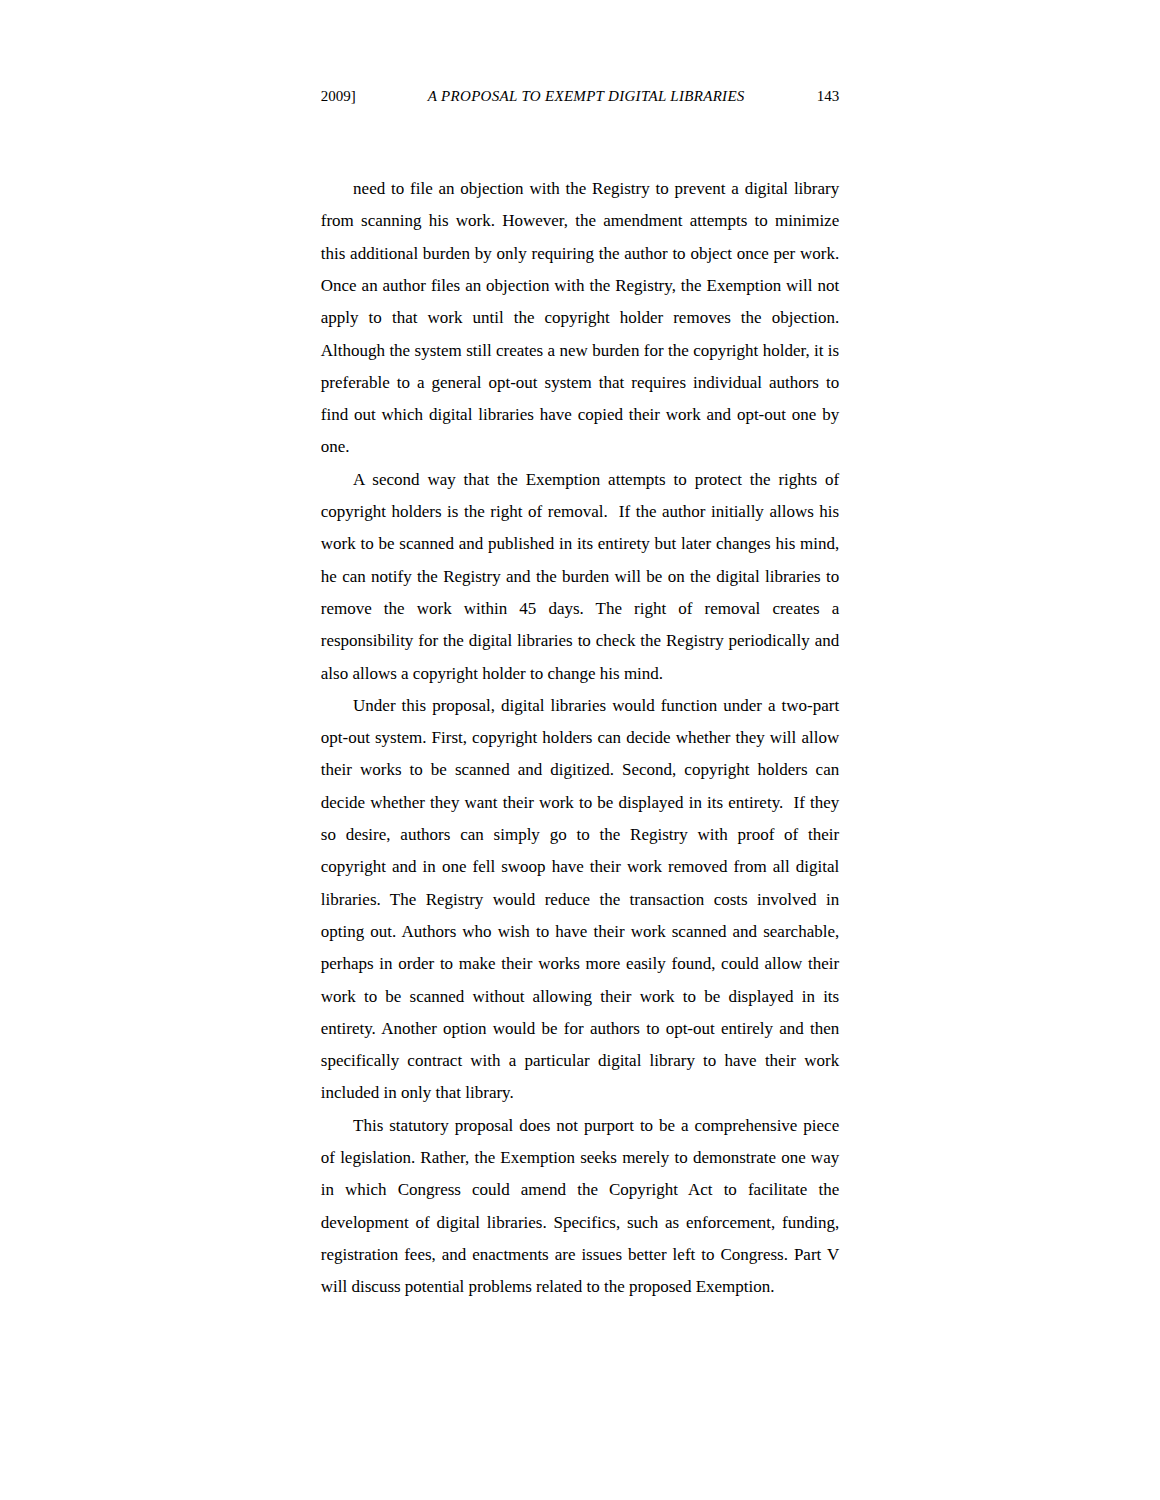2009] A Proposal to Exempt Digital Libraries 143
need to file an objection with the Registry to prevent a digital library from scanning his work. However, the amendment attempts to minimize this additional burden by only requiring the author to object once per work. Once an author files an objection with the Registry, the Exemption will not apply to that work until the copyright holder removes the objection. Although the system still creates a new burden for the copyright holder, it is preferable to a general opt-out system that requires individual authors to find out which digital libraries have copied their work and opt-out one by one.
A second way that the Exemption attempts to protect the rights of copyright holders is the right of removal. If the author initially allows his work to be scanned and published in its entirety but later changes his mind, he can notify the Registry and the burden will be on the digital libraries to remove the work within 45 days. The right of removal creates a responsibility for the digital libraries to check the Registry periodically and also allows a copyright holder to change his mind.
Under this proposal, digital libraries would function under a two-part opt-out system. First, copyright holders can decide whether they will allow their works to be scanned and digitized. Second, copyright holders can decide whether they want their work to be displayed in its entirety. If they so desire, authors can simply go to the Registry with proof of their copyright and in one fell swoop have their work removed from all digital libraries. The Registry would reduce the transaction costs involved in opting out. Authors who wish to have their work scanned and searchable, perhaps in order to make their works more easily found, could allow their work to be scanned without allowing their work to be displayed in its entirety. Another option would be for authors to opt-out entirely and then specifically contract with a particular digital library to have their work included in only that library.
This statutory proposal does not purport to be a comprehensive piece of legislation. Rather, the Exemption seeks merely to demonstrate one way in which Congress could amend the Copyright Act to facilitate the development of digital libraries. Specifics, such as enforcement, funding, registration fees, and enactments are issues better left to Congress. Part V will discuss potential problems related to the proposed Exemption.